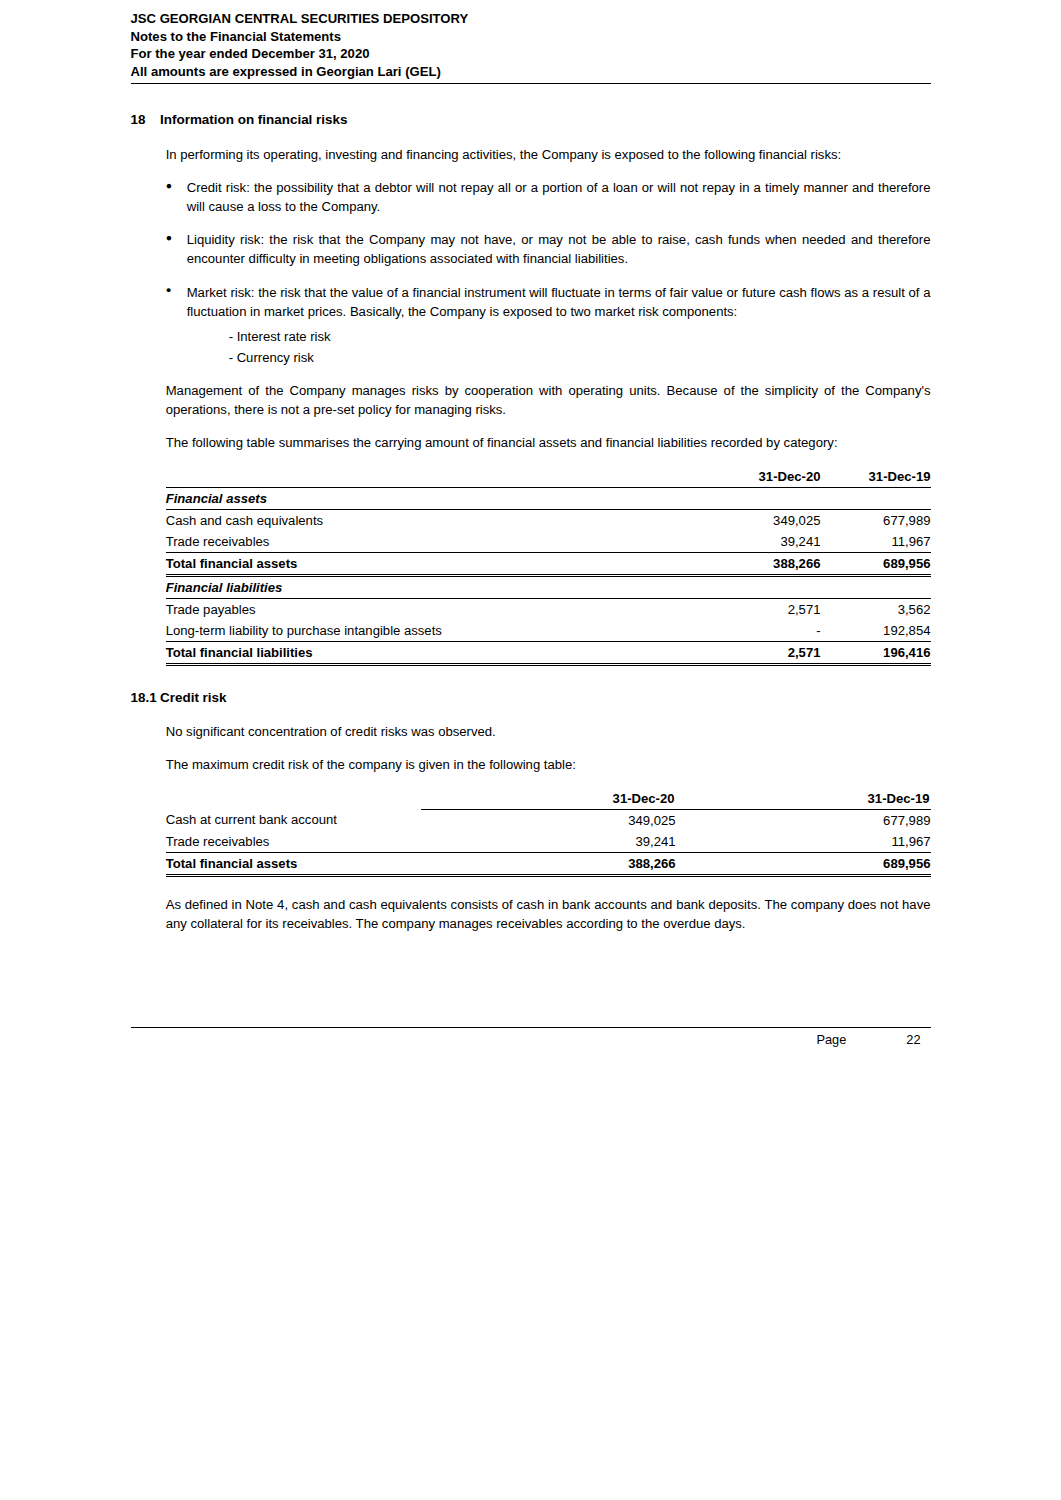JSC GEORGIAN CENTRAL SECURITIES DEPOSITORY
Notes to the Financial Statements
For the year ended December 31, 2020
All amounts are expressed in Georgian Lari (GEL)
18 Information on financial risks
In performing its operating, investing and financing activities, the Company is exposed to the following financial risks:
Credit risk: the possibility that a debtor will not repay all or a portion of a loan or will not repay in a timely manner and therefore will cause a loss to the Company.
Liquidity risk: the risk that the Company may not have, or may not be able to raise, cash funds when needed and therefore encounter difficulty in meeting obligations associated with financial liabilities.
Market risk: the risk that the value of a financial instrument will fluctuate in terms of fair value or future cash flows as a result of a fluctuation in market prices. Basically, the Company is exposed to two market risk components:
- Interest rate risk
- Currency risk
Management of the Company manages risks by cooperation with operating units. Because of the simplicity of the Company's operations, there is not a pre-set policy for managing risks.
The following table summarises the carrying amount of financial assets and financial liabilities recorded by category:
| | 31-Dec-20 | 31-Dec-19 |
| --- | --- | --- |
| Financial assets |
| Cash and cash equivalents | 349,025 | 677,989 |
| Trade receivables | 39,241 | 11,967 |
| Total financial assets | 388,266 | 689,956 |
| Financial liabilities |
| Trade payables | 2,571 | 3,562 |
| Long-term liability to purchase intangible assets | - | 192,854 |
| Total financial liabilities | 2,571 | 196,416 |
18.1 Credit risk
No significant concentration of credit risks was observed.
The maximum credit risk of the company is given in the following table:
| | 31-Dec-20 | 31-Dec-19 |
| --- | --- | --- |
| Cash at current bank account | 349,025 | 677,989 |
| Trade receivables | 39,241 | 11,967 |
| Total financial assets | 388,266 | 689,956 |
As defined in Note 4, cash and cash equivalents consists of cash in bank accounts and bank deposits. The company does not have any collateral for its receivables. The company manages receivables according to the overdue days.
Page 22